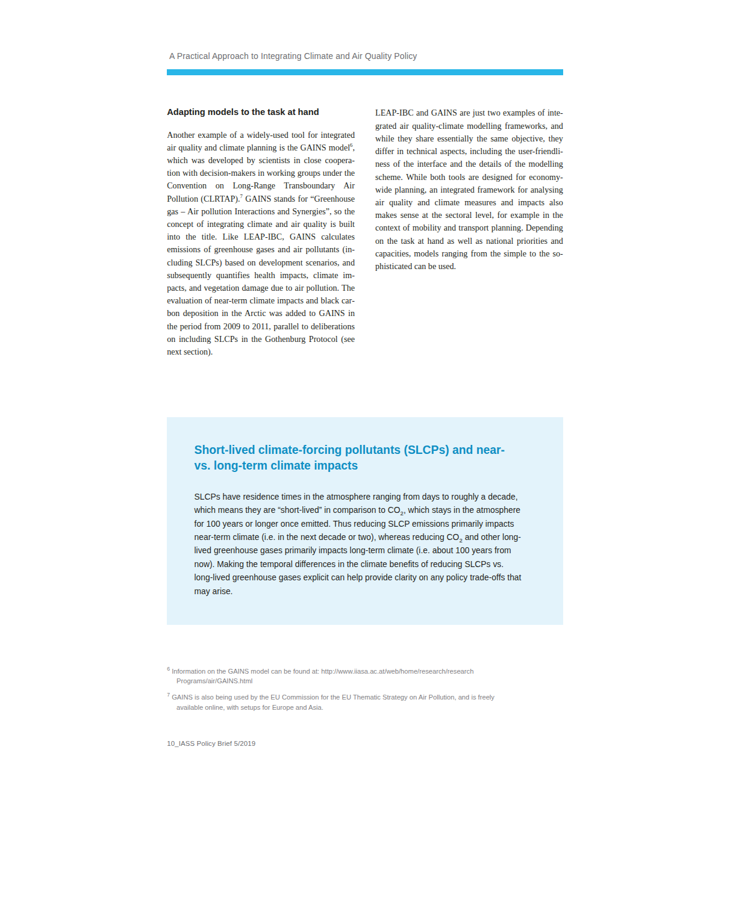A Practical Approach to Integrating Climate and Air Quality Policy
Adapting models to the task at hand
Another example of a widely-used tool for integrated air quality and climate planning is the GAINS model6, which was developed by scientists in close cooperation with decision-makers in working groups under the Convention on Long-Range Transboundary Air Pollution (CLRTAP).7 GAINS stands for “Greenhouse gas – Air pollution Interactions and Synergies”, so the concept of integrating climate and air quality is built into the title. Like LEAP-IBC, GAINS calculates emissions of greenhouse gases and air pollutants (including SLCPs) based on development scenarios, and subsequently quantifies health impacts, climate impacts, and vegetation damage due to air pollution. The evaluation of near-term climate impacts and black carbon deposition in the Arctic was added to GAINS in the period from 2009 to 2011, parallel to deliberations on including SLCPs in the Gothenburg Protocol (see next section).
LEAP-IBC and GAINS are just two examples of integrated air quality-climate modelling frameworks, and while they share essentially the same objective, they differ in technical aspects, including the user-friendliness of the interface and the details of the modelling scheme. While both tools are designed for economy-wide planning, an integrated framework for analysing air quality and climate measures and impacts also makes sense at the sectoral level, for example in the context of mobility and transport planning. Depending on the task at hand as well as national priorities and capacities, models ranging from the simple to the sophisticated can be used.
Short-lived climate-forcing pollutants (SLCPs) and near- vs. long-term climate impacts
SLCPs have residence times in the atmosphere ranging from days to roughly a decade, which means they are “short-lived” in comparison to CO2, which stays in the atmosphere for 100 years or longer once emitted. Thus reducing SLCP emissions primarily impacts near-term climate (i.e. in the next decade or two), whereas reducing CO2 and other long-lived greenhouse gases primarily impacts long-term climate (i.e. about 100 years from now). Making the temporal differences in the climate benefits of reducing SLCPs vs. long-lived greenhouse gases explicit can help provide clarity on any policy trade-offs that may arise.
6 Information on the GAINS model can be found at: http://www.iiasa.ac.at/web/home/research/research Programs/air/GAINS.html
7 GAINS is also being used by the EU Commission for the EU Thematic Strategy on Air Pollution, and is freely available online, with setups for Europe and Asia.
10_IASS Policy Brief 5/2019